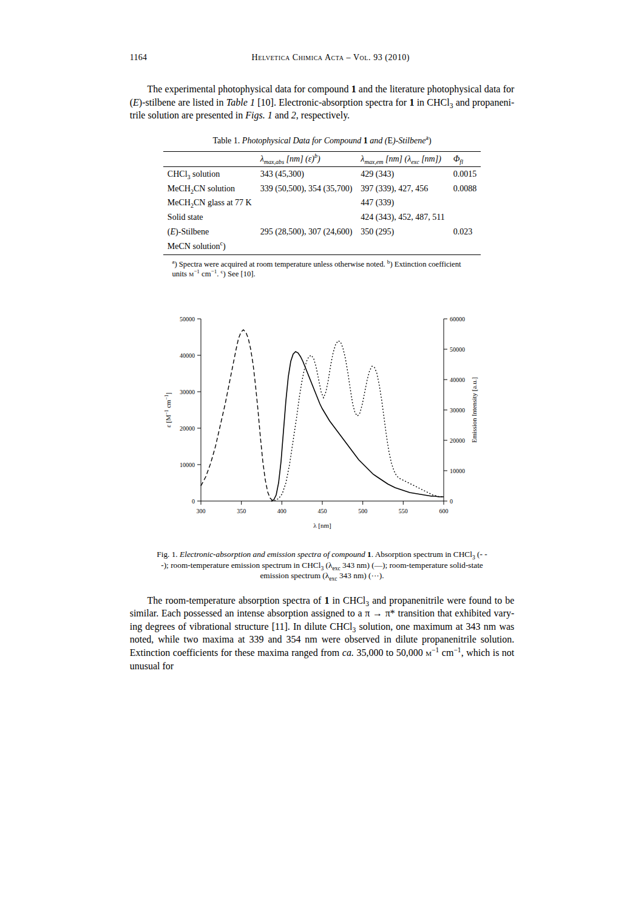1164 Helvetica Chimica Acta – Vol. 93 (2010)
The experimental photophysical data for compound 1 and the literature photophysical data for (E)-stilbene are listed in Table 1 [10]. Electronic-absorption spectra for 1 in CHCl3 and propanenitrile solution are presented in Figs. 1 and 2, respectively.
Table 1. Photophysical Data for Compound 1 and (E)-Stilbenea)
| | λ max,abs [nm] (ε) b ) | λ max,em [nm] (λ exc [nm]) | Φ fl |
| --- | --- | --- | --- |
| CHCl 3 solution | 343 (45,300) | 429 (343) | 0.0015 |
| MeCH 2 CN solution | 339 (50,500), 354 (35,700) | 397 (339), 427, 456 | 0.0088 |
| MeCH 2 CN glass at 77 K | | 447 (339) | |
| Solid state | | 424 (343), 452, 487, 511 | |
| ( E )-Stilbene | 295 (28,500), 307 (24,600) | 350 (295) | 0.023 |
| MeCN solution c ) | | | |
a) Spectra were acquired at room temperature unless otherwise noted. b) Extinction coefficient units m−1 cm−1. c) See [10].
0 10000 20000 30000 40000 50000 0 10000 20000 30000 40000 50000 60000 300 350 400 450 500 550 600 λ [nm] ε [M−1 cm−1] Emission Intensity [a.u.]
Fig. 1. Electronic-absorption and emission spectra of compound 1. Absorption spectrum in CHCl3 (- - -); room-temperature emission spectrum in CHCl3 (λexc 343 nm) (—); room-temperature solid-state emission spectrum (λexc 343 nm) (···).
The room-temperature absorption spectra of 1 in CHCl3 and propanenitrile were found to be similar. Each possessed an intense absorption assigned to a π → π* transition that exhibited varying degrees of vibrational structure [11]. In dilute CHCl3 solution, one maximum at 343 nm was noted, while two maxima at 339 and 354 nm were observed in dilute propanenitrile solution. Extinction coefficients for these maxima ranged from ca. 35,000 to 50,000 m−1 cm−1, which is not unusual for